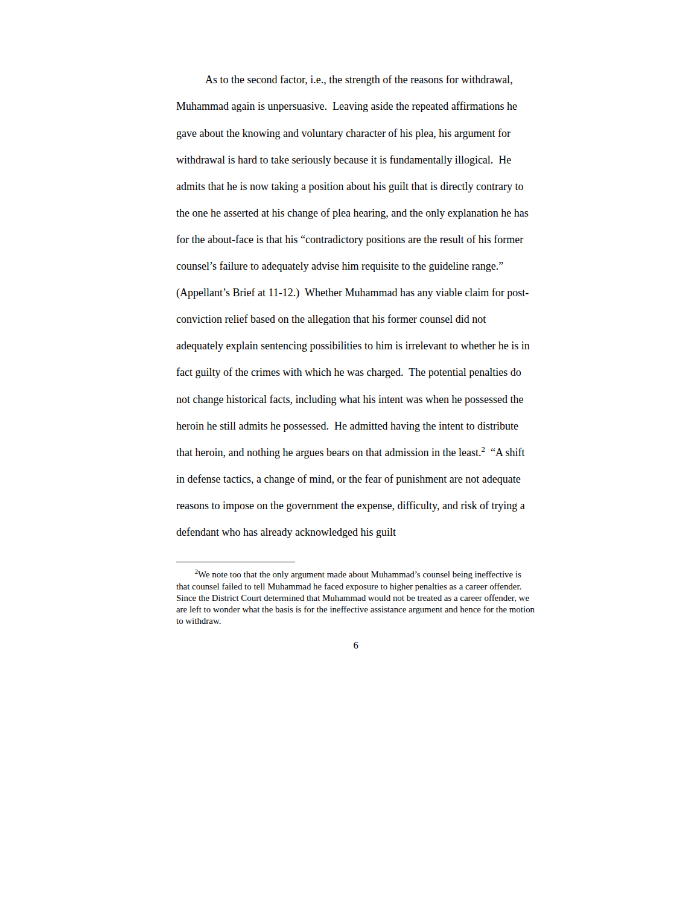As to the second factor, i.e., the strength of the reasons for withdrawal, Muhammad again is unpersuasive. Leaving aside the repeated affirmations he gave about the knowing and voluntary character of his plea, his argument for withdrawal is hard to take seriously because it is fundamentally illogical. He admits that he is now taking a position about his guilt that is directly contrary to the one he asserted at his change of plea hearing, and the only explanation he has for the about-face is that his “contradictory positions are the result of his former counsel’s failure to adequately advise him requisite to the guideline range.” (Appellant’s Brief at 11-12.) Whether Muhammad has any viable claim for post-conviction relief based on the allegation that his former counsel did not adequately explain sentencing possibilities to him is irrelevant to whether he is in fact guilty of the crimes with which he was charged. The potential penalties do not change historical facts, including what his intent was when he possessed the heroin he still admits he possessed. He admitted having the intent to distribute that heroin, and nothing he argues bears on that admission in the least.2 “A shift in defense tactics, a change of mind, or the fear of punishment are not adequate reasons to impose on the government the expense, difficulty, and risk of trying a defendant who has already acknowledged his guilt
2We note too that the only argument made about Muhammad’s counsel being ineffective is that counsel failed to tell Muhammad he faced exposure to higher penalties as a career offender. Since the District Court determined that Muhammad would not be treated as a career offender, we are left to wonder what the basis is for the ineffective assistance argument and hence for the motion to withdraw.
6